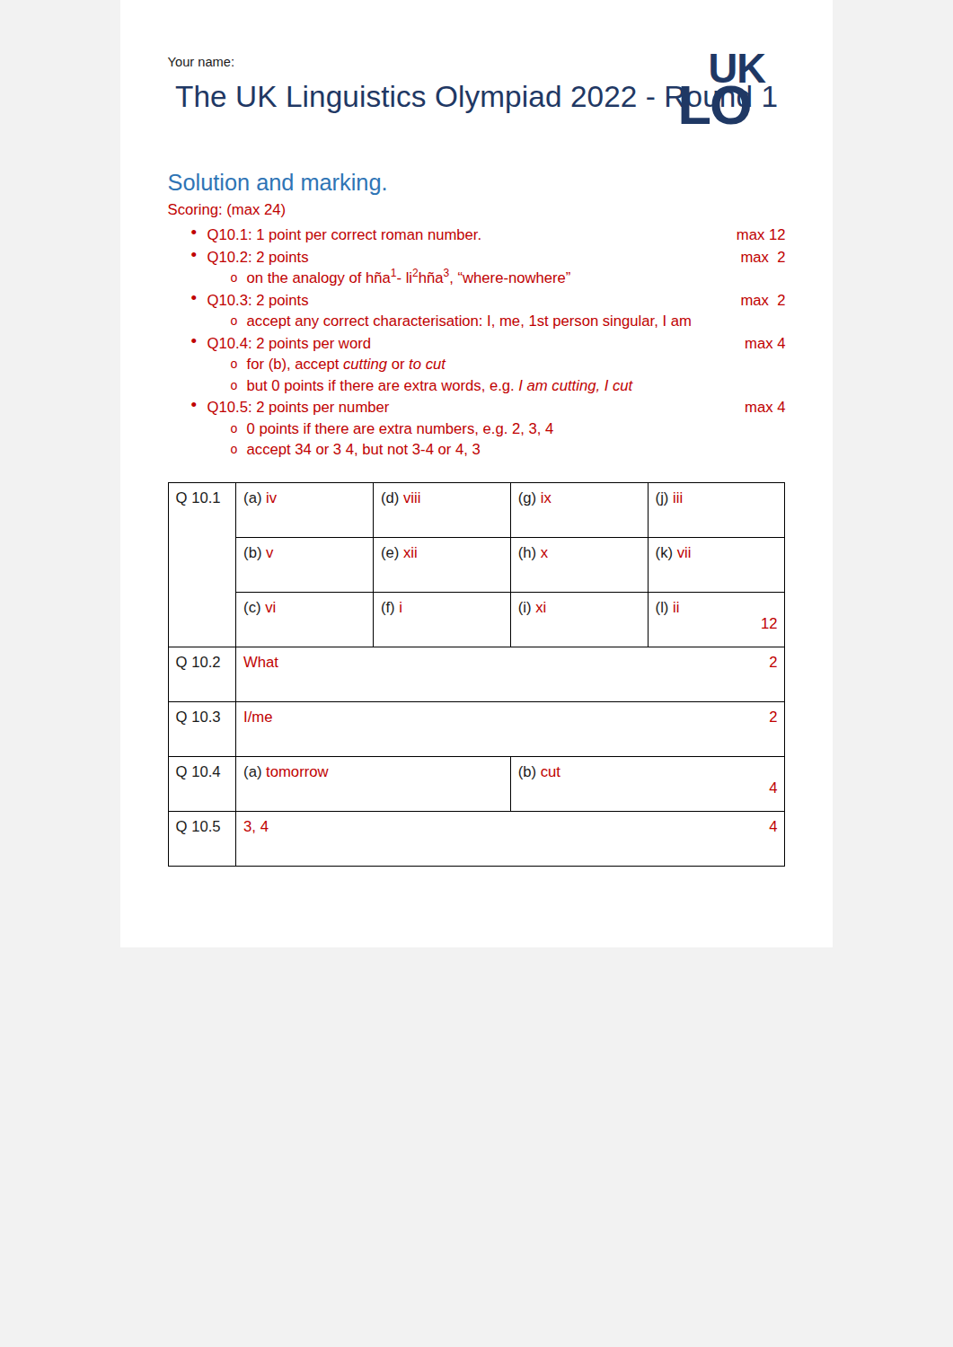Your name:
UK LO
The UK Linguistics Olympiad 2022 - Round 1
Solution and marking.
Scoring: (max 24)
Q10.1: 1 point per correct roman number. max 12
Q10.2: 2 points max 2
on the analogy of hña1- li2hña3, “where-nowhere”
Q10.3: 2 points max 2
accept any correct characterisation: I, me, 1st person singular, I am
Q10.4: 2 points per word max 4
for (b), accept cutting or to cut
but 0 points if there are extra words, e.g. I am cutting, I cut
Q10.5: 2 points per number max 4
0 points if there are extra numbers, e.g. 2, 3, 4
accept 34 or 3 4, but not 3-4 or 4, 3
| Q 10.1 | (a) iv | (d) viii | (g) ix | (j) iii |
| (b) v | (e) xii | (h) x | (k) vii |
| (c) vi | (f) i | (i) xi | (l) ii 12 |
| Q 10.2 | What 2 |
| Q 10.3 | I/me 2 |
| Q 10.4 | (a) tomorrow | (b) cut 4 |
| Q 10.5 | 3, 4 4 |